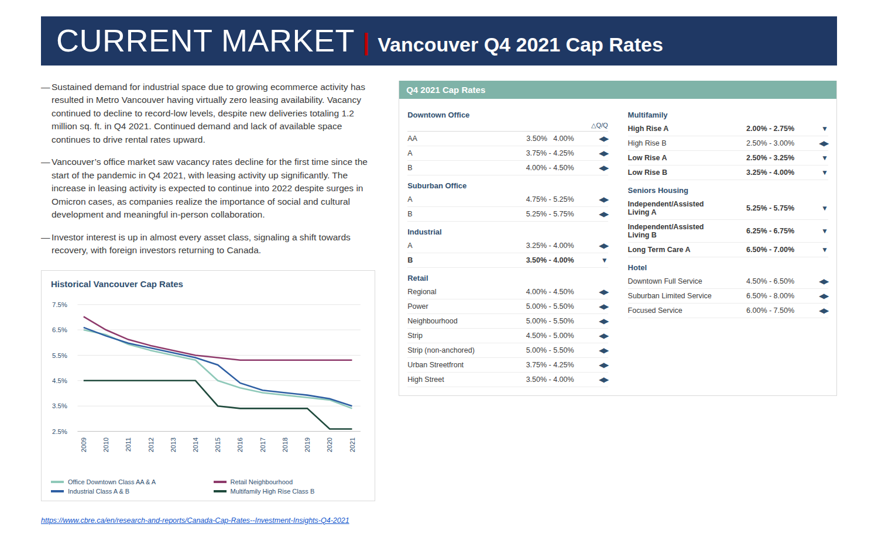CURRENT MARKET
|
Vancouver Q4 2021 Cap Rates
Sustained demand for industrial space due to growing ecommerce activity has resulted in Metro Vancouver having virtually zero leasing availability. Vacancy continued to decline to record-low levels, despite new deliveries totaling 1.2 million sq. ft. in Q4 2021. Continued demand and lack of available space continues to drive rental rates upward.
Vancouver’s office market saw vacancy rates decline for the first time since the start of the pandemic in Q4 2021, with leasing activity up significantly. The increase in leasing activity is expected to continue into 2022 despite surges in Omicron cases, as companies realize the importance of social and cultural development and meaningful in-person collaboration.
Investor interest is up in almost every asset class, signaling a shift towards recovery, with foreign investors returning to Canada.
Historical Vancouver Cap Rates
7.5% 6.5% 5.5% 4.5% 3.5% 2.5% 2009 2010 2011 2012 2013 2014 2015 2016 2017 2018 2019 2020 2021
Office Downtown Class AA & A
Retail Neighbourhood
Industrial Class A & B
Multifamily High Rise Class B
Q4 2021 Cap Rates
Downtown Office
| | | △Q/Q |
| --- | --- | --- |
| AA | 3.50% 4.00% | |
| A | 3.75% - 4.25% | |
| B | 4.00% - 4.50% | |
Suburban Office
| A | 4.75% - 5.25% | |
| B | 5.25% - 5.75% | |
Industrial
| A | 3.25% - 4.00% | |
| B | 3.50% - 4.00% | |
Retail
| Regional | 4.00% - 4.50% | |
| Power | 5.00% - 5.50% | |
| Neighbourhood | 5.00% - 5.50% | |
| Strip | 4.50% - 5.00% | |
| Strip (non-anchored) | 5.00% - 5.50% | |
| Urban Streetfront | 3.75% - 4.25% | |
| High Street | 3.50% - 4.00% | |
Multifamily
| High Rise A | 2.00% - 2.75% | |
| High Rise B | 2.50% - 3.00% | |
| Low Rise A | 2.50% - 3.25% | |
| Low Rise B | 3.25% - 4.00% | |
Seniors Housing
| Independent/Assisted Living A | 5.25% - 5.75% | |
| Independent/Assisted Living B | 6.25% - 6.75% | |
| Long Term Care A | 6.50% - 7.00% | |
Hotel
| Downtown Full Service | 4.50% - 6.50% | |
| Suburban Limited Service | 6.50% - 8.00% | |
| Focused Service | 6.00% - 7.50% | |
https://www.cbre.ca/en/research-and-reports/Canada-Cap-Rates--Investment-Insights-Q4-2021